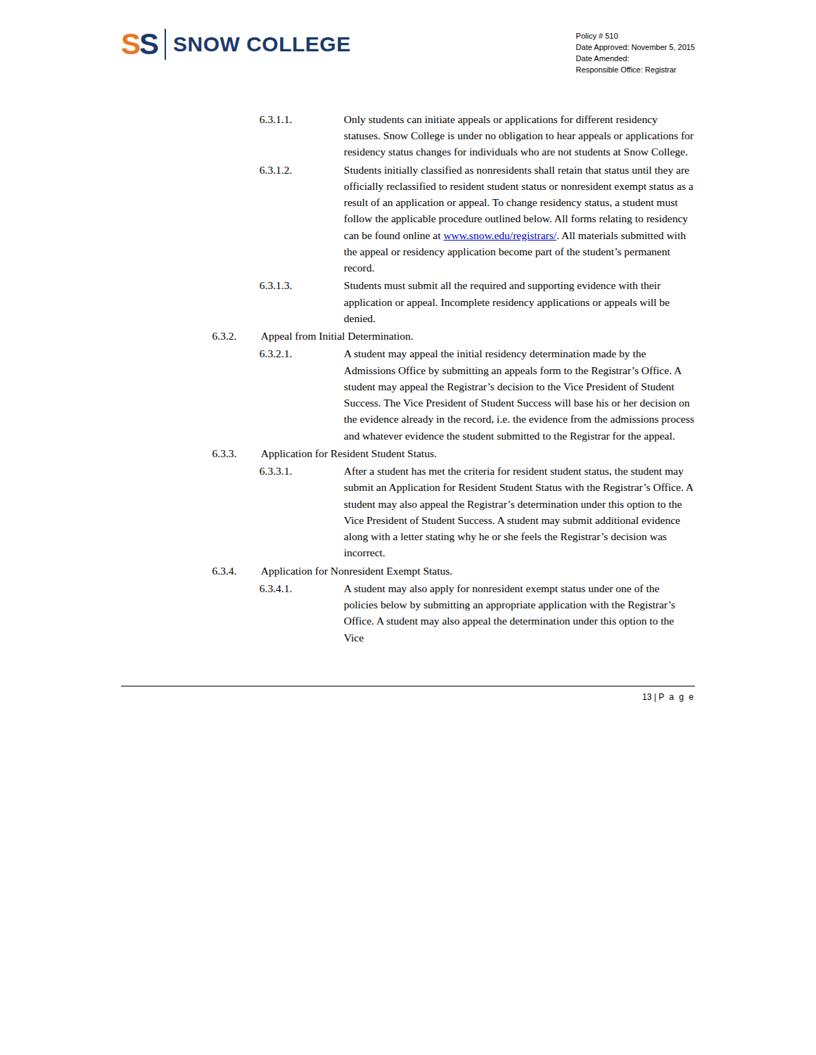SS SNOW COLLEGE
Policy # 510
Date Approved: November 5, 2015
Date Amended:
Responsible Office: Registrar
6.3.1.1. Only students can initiate appeals or applications for different residency statuses. Snow College is under no obligation to hear appeals or applications for residency status changes for individuals who are not students at Snow College.
6.3.1.2. Students initially classified as nonresidents shall retain that status until they are officially reclassified to resident student status or nonresident exempt status as a result of an application or appeal. To change residency status, a student must follow the applicable procedure outlined below. All forms relating to residency can be found online at www.snow.edu/registrars/. All materials submitted with the appeal or residency application become part of the student’s permanent record.
6.3.1.3. Students must submit all the required and supporting evidence with their application or appeal. Incomplete residency applications or appeals will be denied.
6.3.2. Appeal from Initial Determination.
6.3.2.1. A student may appeal the initial residency determination made by the Admissions Office by submitting an appeals form to the Registrar’s Office. A student may appeal the Registrar’s decision to the Vice President of Student Success. The Vice President of Student Success will base his or her decision on the evidence already in the record, i.e. the evidence from the admissions process and whatever evidence the student submitted to the Registrar for the appeal.
6.3.3. Application for Resident Student Status.
6.3.3.1. After a student has met the criteria for resident student status, the student may submit an Application for Resident Student Status with the Registrar’s Office. A student may also appeal the Registrar’s determination under this option to the Vice President of Student Success. A student may submit additional evidence along with a letter stating why he or she feels the Registrar’s decision was incorrect.
6.3.4. Application for Nonresident Exempt Status.
6.3.4.1. A student may also apply for nonresident exempt status under one of the policies below by submitting an appropriate application with the Registrar’s Office. A student may also appeal the determination under this option to the Vice
13 | P a g e